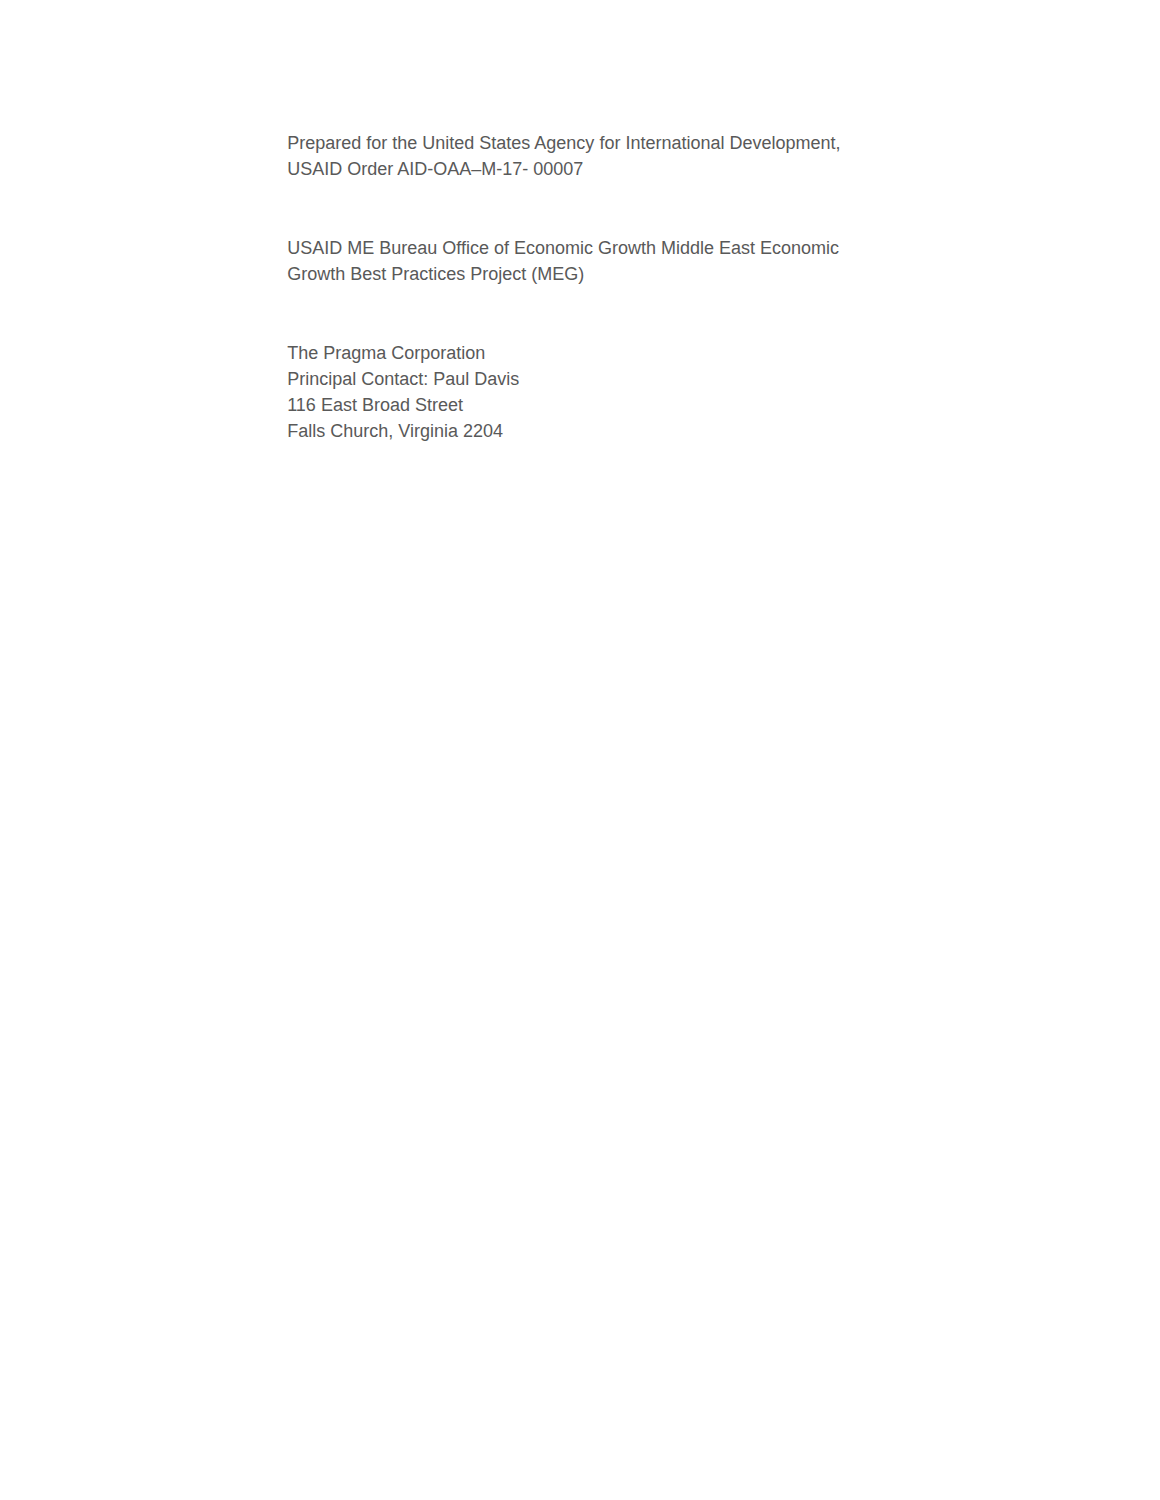Prepared for the United States Agency for International Development, USAID Order AID-OAA–M-17- 00007
USAID ME Bureau Office of Economic Growth Middle East Economic Growth Best Practices Project (MEG)
The Pragma Corporation
Principal Contact: Paul Davis
116 East Broad Street
Falls Church, Virginia 2204